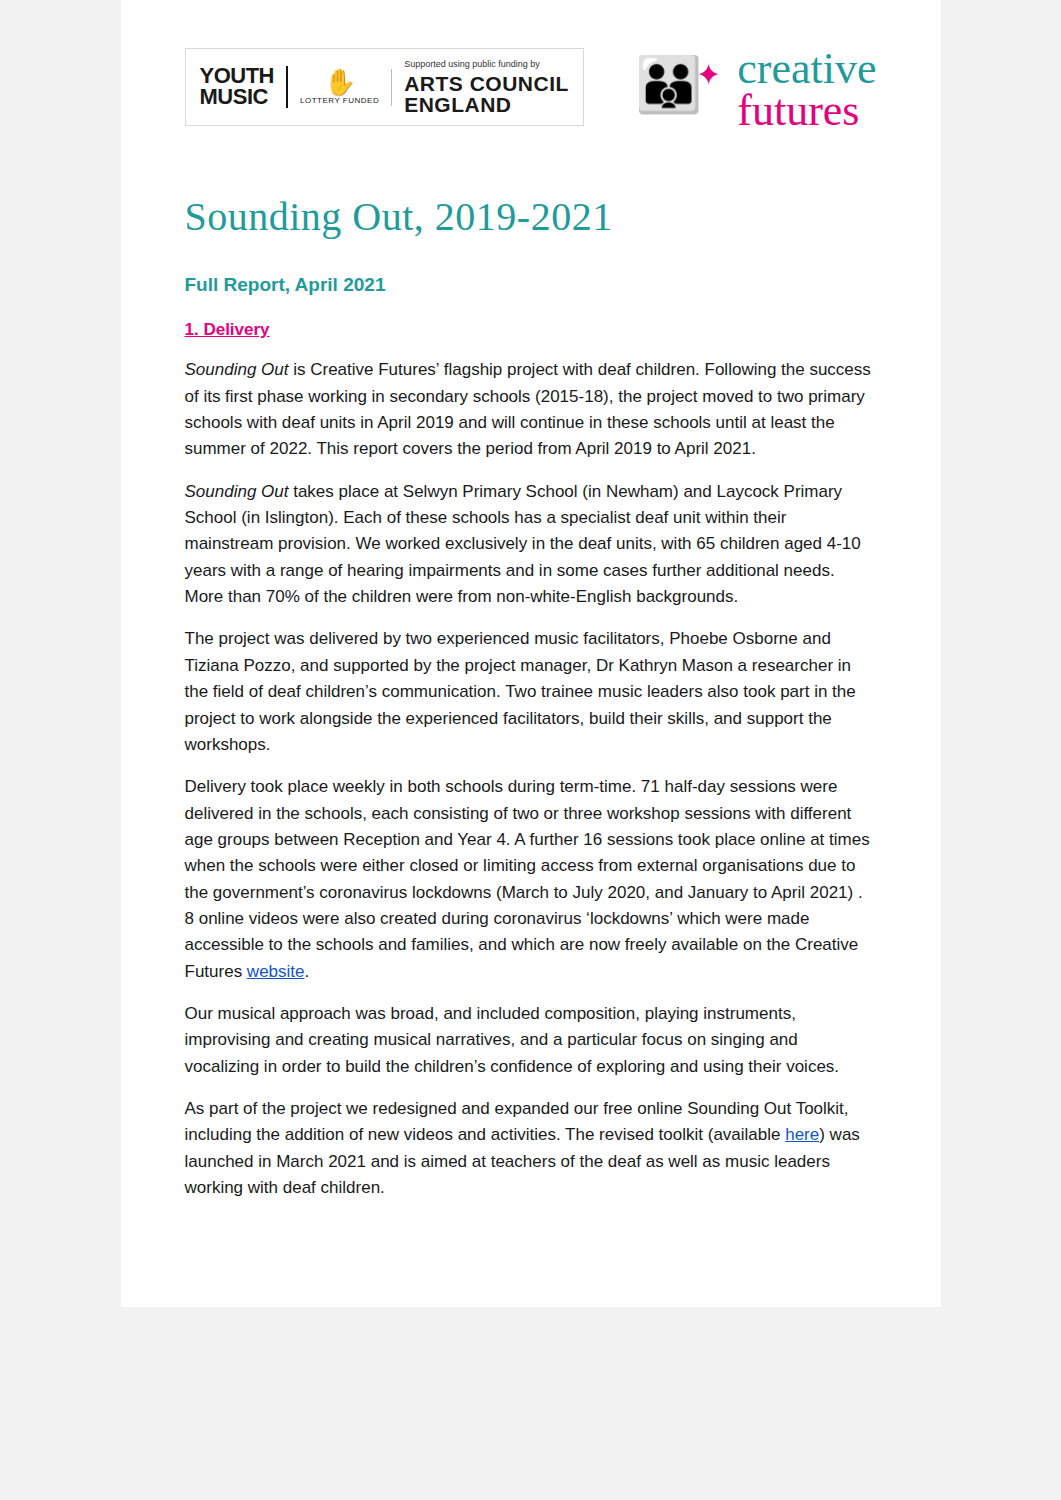Youth
Music
✋ LOTTERY FUNDED
Supported using public funding by Arts Council England
👪✦ creative futures
Sounding Out, 2019-2021
Full Report, April 2021
1. Delivery
Sounding Out is Creative Futures’ flagship project with deaf children. Following the success of its first phase working in secondary schools (2015-18), the project moved to two primary schools with deaf units in April 2019 and will continue in these schools until at least the summer of 2022. This report covers the period from April 2019 to April 2021.
Sounding Out takes place at Selwyn Primary School (in Newham) and Laycock Primary School (in Islington). Each of these schools has a specialist deaf unit within their mainstream provision. We worked exclusively in the deaf units, with 65 children aged 4-10 years with a range of hearing impairments and in some cases further additional needs. More than 70% of the children were from non-white-English backgrounds.
The project was delivered by two experienced music facilitators, Phoebe Osborne and Tiziana Pozzo, and supported by the project manager, Dr Kathryn Mason a researcher in the field of deaf children’s communication. Two trainee music leaders also took part in the project to work alongside the experienced facilitators, build their skills, and support the workshops.
Delivery took place weekly in both schools during term-time. 71 half-day sessions were delivered in the schools, each consisting of two or three workshop sessions with different age groups between Reception and Year 4. A further 16 sessions took place online at times when the schools were either closed or limiting access from external organisations due to the government’s coronavirus lockdowns (March to July 2020, and January to April 2021) . 8 online videos were also created during coronavirus ‘lockdowns’ which were made accessible to the schools and families, and which are now freely available on the Creative Futures website.
Our musical approach was broad, and included composition, playing instruments, improvising and creating musical narratives, and a particular focus on singing and vocalizing in order to build the children’s confidence of exploring and using their voices.
As part of the project we redesigned and expanded our free online Sounding Out Toolkit, including the addition of new videos and activities. The revised toolkit (available here) was launched in March 2021 and is aimed at teachers of the deaf as well as music leaders working with deaf children.